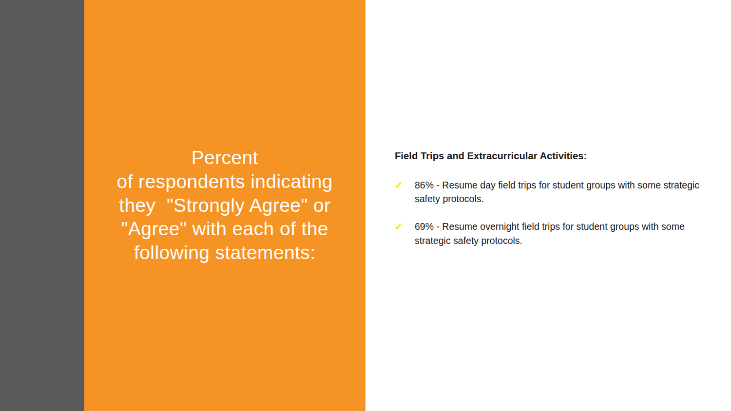Percent
of respondents indicating they "Strongly Agree" or "Agree" with each of the following statements:
Field Trips and Extracurricular Activities:
86% - Resume day field trips for student groups with some strategic safety protocols.
69% - Resume overnight field trips for student groups with some strategic safety protocols.